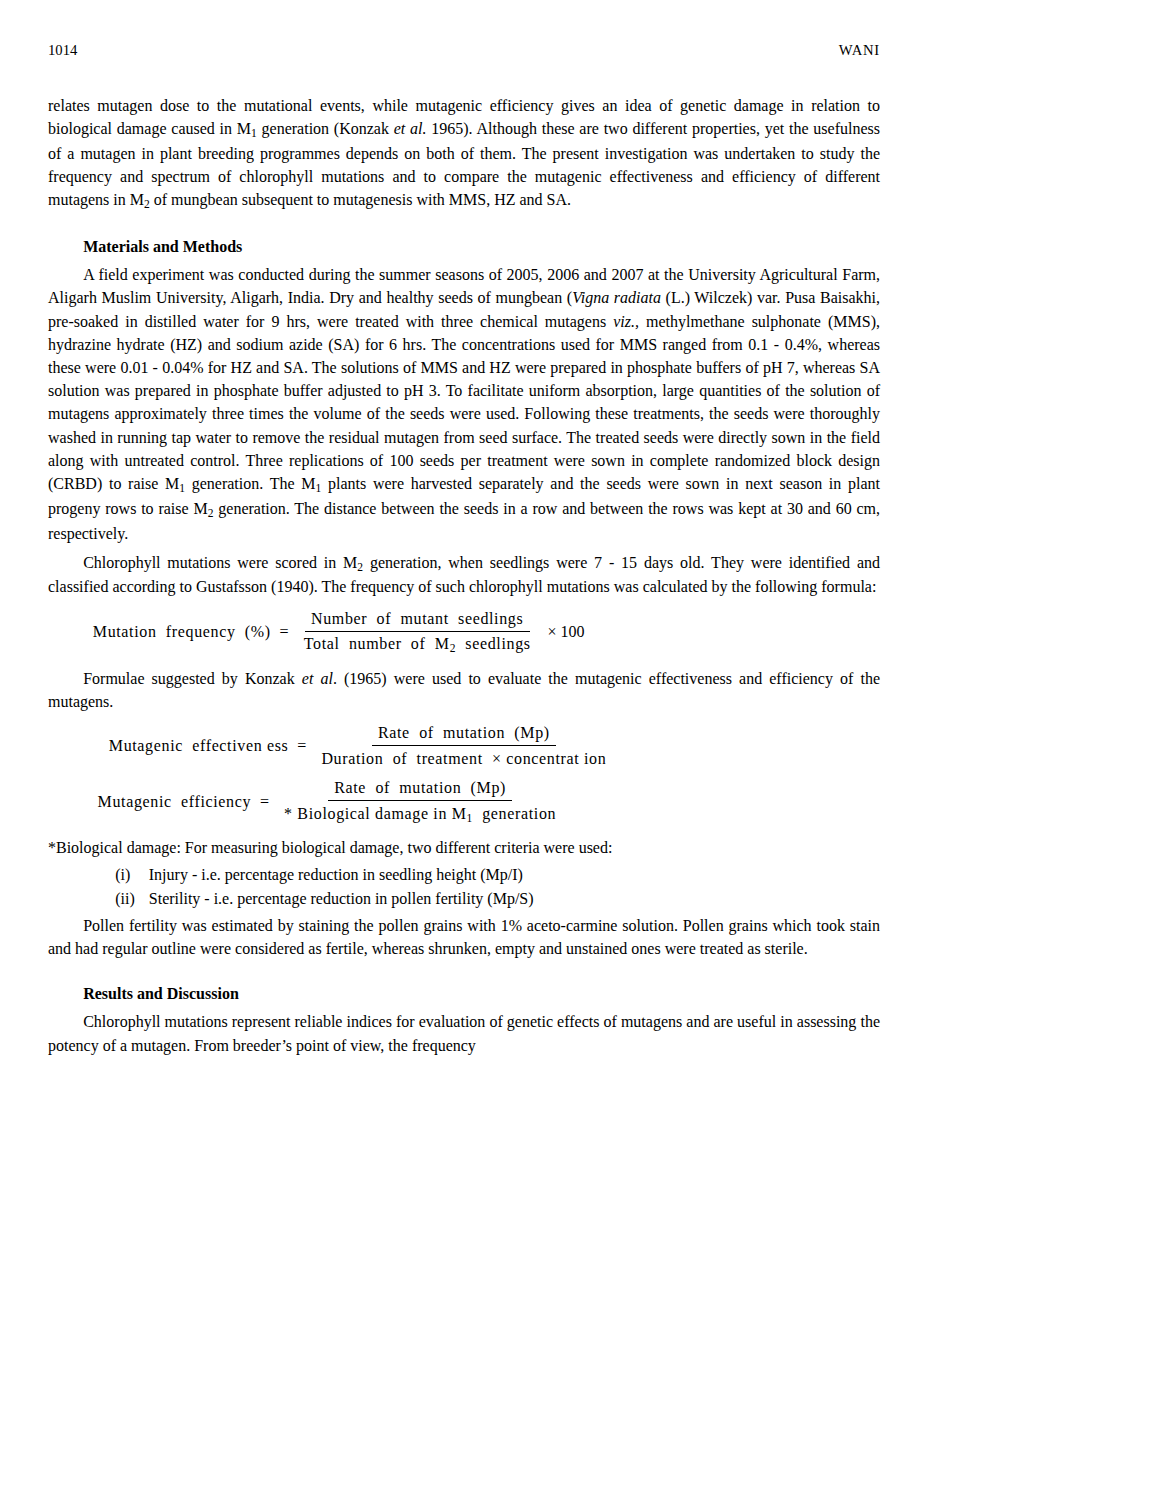1014 WANI
relates mutagen dose to the mutational events, while mutagenic efficiency gives an idea of genetic damage in relation to biological damage caused in M1 generation (Konzak et al. 1965). Although these are two different properties, yet the usefulness of a mutagen in plant breeding programmes depends on both of them. The present investigation was undertaken to study the frequency and spectrum of chlorophyll mutations and to compare the mutagenic effectiveness and efficiency of different mutagens in M2 of mungbean subsequent to mutagenesis with MMS, HZ and SA.
Materials and Methods
A field experiment was conducted during the summer seasons of 2005, 2006 and 2007 at the University Agricultural Farm, Aligarh Muslim University, Aligarh, India. Dry and healthy seeds of mungbean (Vigna radiata (L.) Wilczek) var. Pusa Baisakhi, pre-soaked in distilled water for 9 hrs, were treated with three chemical mutagens viz., methylmethane sulphonate (MMS), hydrazine hydrate (HZ) and sodium azide (SA) for 6 hrs. The concentrations used for MMS ranged from 0.1 - 0.4%, whereas these were 0.01 - 0.04% for HZ and SA. The solutions of MMS and HZ were prepared in phosphate buffers of pH 7, whereas SA solution was prepared in phosphate buffer adjusted to pH 3. To facilitate uniform absorption, large quantities of the solution of mutagens approximately three times the volume of the seeds were used. Following these treatments, the seeds were thoroughly washed in running tap water to remove the residual mutagen from seed surface. The treated seeds were directly sown in the field along with untreated control. Three replications of 100 seeds per treatment were sown in complete randomized block design (CRBD) to raise M1 generation. The M1 plants were harvested separately and the seeds were sown in next season in plant progeny rows to raise M2 generation. The distance between the seeds in a row and between the rows was kept at 30 and 60 cm, respectively.
Chlorophyll mutations were scored in M2 generation, when seedlings were 7 - 15 days old. They were identified and classified according to Gustafsson (1940). The frequency of such chlorophyll mutations was calculated by the following formula:
Mutation frequency (%) = Number of mutant seedlings Total number of M2 seedlings × 100
Formulae suggested by Konzak et al. (1965) were used to evaluate the mutagenic effectiveness and efficiency of the mutagens.
Mutagenic effectiven ess = Rate of mutation (Mp) Duration of treatment × concentrat ion
Mutagenic efficiency = Rate of mutation (Mp) * Biological damage in M1 generation
*Biological damage: For measuring biological damage, two different criteria were used:
(i) Injury - i.e. percentage reduction in seedling height (Mp/I)
(ii) Sterility - i.e. percentage reduction in pollen fertility (Mp/S)
Pollen fertility was estimated by staining the pollen grains with 1% aceto-carmine solution. Pollen grains which took stain and had regular outline were considered as fertile, whereas shrunken, empty and unstained ones were treated as sterile.
Results and Discussion
Chlorophyll mutations represent reliable indices for evaluation of genetic effects of mutagens and are useful in assessing the potency of a mutagen. From breeder’s point of view, the frequency